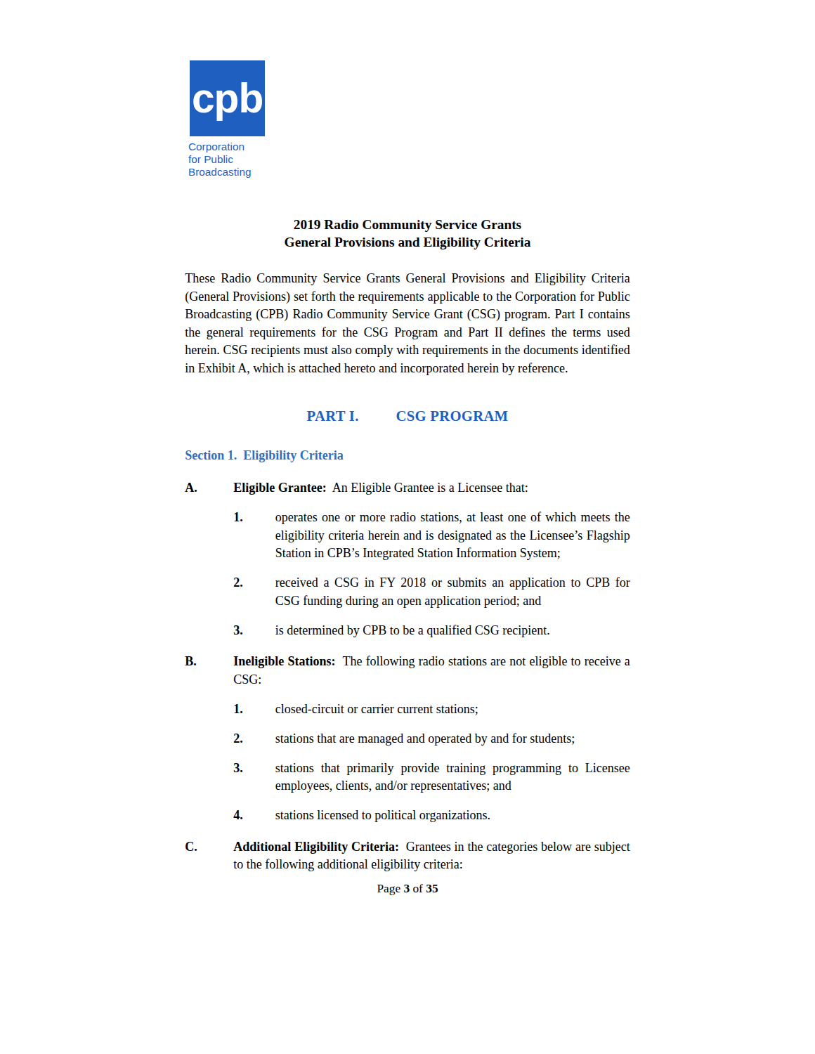cpb
Corporation
for Public
Broadcasting
2019 Radio Community Service Grants General Provisions and Eligibility Criteria
These Radio Community Service Grants General Provisions and Eligibility Criteria (General Provisions) set forth the requirements applicable to the Corporation for Public Broadcasting (CPB) Radio Community Service Grant (CSG) program. Part I contains the general requirements for the CSG Program and Part II defines the terms used herein. CSG recipients must also comply with requirements in the documents identified in Exhibit A, which is attached hereto and incorporated herein by reference.
PART I. CSG PROGRAM
Section 1. Eligibility Criteria
A.
Eligible Grantee: An Eligible Grantee is a Licensee that:
1.
operates one or more radio stations, at least one of which meets the eligibility criteria herein and is designated as the Licensee’s Flagship Station in CPB’s Integrated Station Information System;
2.
received a CSG in FY 2018 or submits an application to CPB for CSG funding during an open application period; and
3.
is determined by CPB to be a qualified CSG recipient.
B.
Ineligible Stations: The following radio stations are not eligible to receive a CSG:
1.
closed-circuit or carrier current stations;
2.
stations that are managed and operated by and for students;
3.
stations that primarily provide training programming to Licensee employees, clients, and/or representatives; and
4.
stations licensed to political organizations.
C.
Additional Eligibility Criteria: Grantees in the categories below are subject to the following additional eligibility criteria:
Page 3 of 35